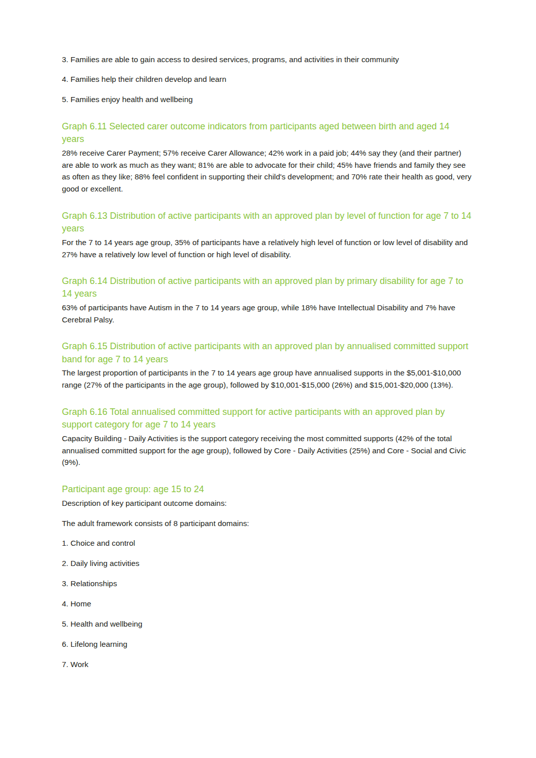3. Families are able to gain access to desired services, programs, and activities in their community
4. Families help their children develop and learn
5. Families enjoy health and wellbeing
Graph 6.11 Selected carer outcome indicators from participants aged between birth and aged 14 years
28% receive Carer Payment; 57% receive Carer Allowance; 42% work in a paid job; 44% say they (and their partner) are able to work as much as they want; 81% are able to advocate for their child; 45% have friends and family they see as often as they like; 88% feel confident in supporting their child's development; and 70% rate their health as good, very good or excellent.
Graph 6.13 Distribution of active participants with an approved plan by level of function for age 7 to 14 years
For the 7 to 14 years age group, 35% of participants have a relatively high level of function or low level of disability and 27% have a relatively low level of function or high level of disability.
Graph 6.14 Distribution of active participants with an approved plan by primary disability for age 7 to 14 years
63% of participants have Autism in the 7 to 14 years age group, while 18% have Intellectual Disability and 7% have Cerebral Palsy.
Graph 6.15 Distribution of active participants with an approved plan by annualised committed support band for age 7 to 14 years
The largest proportion of participants in the 7 to 14 years age group have annualised supports in the $5,001-$10,000 range (27% of the participants in the age group), followed by $10,001-$15,000 (26%) and $15,001-$20,000 (13%).
Graph 6.16 Total annualised committed support for active participants with an approved plan by support category for age 7 to 14 years
Capacity Building - Daily Activities is the support category receiving the most committed supports (42% of the total annualised committed support for the age group), followed by Core - Daily Activities (25%) and Core - Social and Civic (9%).
Participant age group: age 15 to 24
Description of key participant outcome domains:
The adult framework consists of 8 participant domains:
1. Choice and control
2. Daily living activities
3. Relationships
4. Home
5. Health and wellbeing
6. Lifelong learning
7. Work